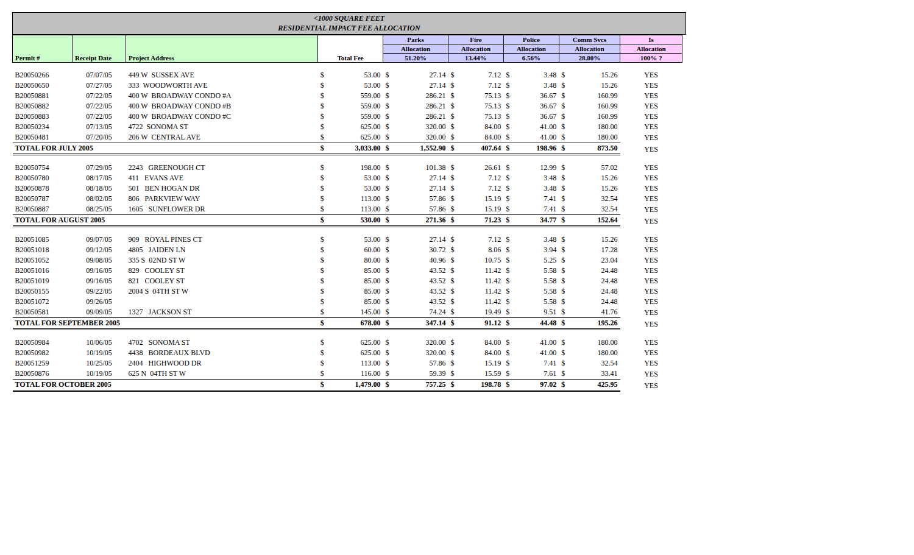<1000 SQUARE FEET
RESIDENTIAL IMPACT FEE ALLOCATION
| Permit # | Receipt Date | Project Address | Total Fee | Parks | Fire | Police | Comm Svcs | Is |
| --- | --- | --- | --- | --- | --- | --- | --- | --- |
| Allocation | Allocation | Allocation | Allocation | Allocation |
| 51.20% | 13.44% | 6.56% | 28.80% | 100% ? |
| B20050266 | 07/07/05 | 449 W SUSSEX AVE | $ | 53.00 | $ | 27.14 | $ | 7.12 | $ | 3.48 | $ | 15.26 | YES |
| B20050650 | 07/27/05 | 333 WOODWORTH AVE | $ | 53.00 | $ | 27.14 | $ | 7.12 | $ | 3.48 | $ | 15.26 | YES |
| B20050881 | 07/22/05 | 400 W BROADWAY CONDO #A | $ | 559.00 | $ | 286.21 | $ | 75.13 | $ | 36.67 | $ | 160.99 | YES |
| B20050882 | 07/22/05 | 400 W BROADWAY CONDO #B | $ | 559.00 | $ | 286.21 | $ | 75.13 | $ | 36.67 | $ | 160.99 | YES |
| B20050883 | 07/22/05 | 400 W BROADWAY CONDO #C | $ | 559.00 | $ | 286.21 | $ | 75.13 | $ | 36.67 | $ | 160.99 | YES |
| B20050234 | 07/13/05 | 4722 SONOMA ST | $ | 625.00 | $ | 320.00 | $ | 84.00 | $ | 41.00 | $ | 180.00 | YES |
| B20050481 | 07/20/05 | 206 W CENTRAL AVE | $ | 625.00 | $ | 320.00 | $ | 84.00 | $ | 41.00 | $ | 180.00 | YES |
| TOTAL FOR JULY 2005 | $ | 3,033.00 | $ | 1,552.90 | $ | 407.64 | $ | 198.96 | $ | 873.50 | YES |
| B20050754 | 07/29/05 | 2243 GREENOUGH CT | $ | 198.00 | $ | 101.38 | $ | 26.61 | $ | 12.99 | $ | 57.02 | YES |
| B20050780 | 08/17/05 | 411 EVANS AVE | $ | 53.00 | $ | 27.14 | $ | 7.12 | $ | 3.48 | $ | 15.26 | YES |
| B20050878 | 08/18/05 | 501 BEN HOGAN DR | $ | 53.00 | $ | 27.14 | $ | 7.12 | $ | 3.48 | $ | 15.26 | YES |
| B20050787 | 08/02/05 | 806 PARKVIEW WAY | $ | 113.00 | $ | 57.86 | $ | 15.19 | $ | 7.41 | $ | 32.54 | YES |
| B20050887 | 08/25/05 | 1605 SUNFLOWER DR | $ | 113.00 | $ | 57.86 | $ | 15.19 | $ | 7.41 | $ | 32.54 | YES |
| TOTAL FOR AUGUST 2005 | $ | 530.00 | $ | 271.36 | $ | 71.23 | $ | 34.77 | $ | 152.64 | YES |
| B20051085 | 09/07/05 | 909 ROYAL PINES CT | $ | 53.00 | $ | 27.14 | $ | 7.12 | $ | 3.48 | $ | 15.26 | YES |
| B20051018 | 09/12/05 | 4805 JAIDEN LN | $ | 60.00 | $ | 30.72 | $ | 8.06 | $ | 3.94 | $ | 17.28 | YES |
| B20051052 | 09/08/05 | 335 S 02ND ST W | $ | 80.00 | $ | 40.96 | $ | 10.75 | $ | 5.25 | $ | 23.04 | YES |
| B20051016 | 09/16/05 | 829 COOLEY ST | $ | 85.00 | $ | 43.52 | $ | 11.42 | $ | 5.58 | $ | 24.48 | YES |
| B20051019 | 09/16/05 | 821 COOLEY ST | $ | 85.00 | $ | 43.52 | $ | 11.42 | $ | 5.58 | $ | 24.48 | YES |
| B20050155 | 09/22/05 | 2004 S 04TH ST W | $ | 85.00 | $ | 43.52 | $ | 11.42 | $ | 5.58 | $ | 24.48 | YES |
| B20051072 | 09/26/05 | | $ | 85.00 | $ | 43.52 | $ | 11.42 | $ | 5.58 | $ | 24.48 | YES |
| B20050581 | 09/09/05 | 1327 JACKSON ST | $ | 145.00 | $ | 74.24 | $ | 19.49 | $ | 9.51 | $ | 41.76 | YES |
| TOTAL FOR SEPTEMBER 2005 | $ | 678.00 | $ | 347.14 | $ | 91.12 | $ | 44.48 | $ | 195.26 | YES |
| B20050984 | 10/06/05 | 4702 SONOMA ST | $ | 625.00 | $ | 320.00 | $ | 84.00 | $ | 41.00 | $ | 180.00 | YES |
| B20050982 | 10/19/05 | 4438 BORDEAUX BLVD | $ | 625.00 | $ | 320.00 | $ | 84.00 | $ | 41.00 | $ | 180.00 | YES |
| B20051259 | 10/25/05 | 2404 HIGHWOOD DR | $ | 113.00 | $ | 57.86 | $ | 15.19 | $ | 7.41 | $ | 32.54 | YES |
| B20050876 | 10/19/05 | 625 N 04TH ST W | $ | 116.00 | $ | 59.39 | $ | 15.59 | $ | 7.61 | $ | 33.41 | YES |
| TOTAL FOR OCTOBER 2005 | $ | 1,479.00 | $ | 757.25 | $ | 198.78 | $ | 97.02 | $ | 425.95 | YES |